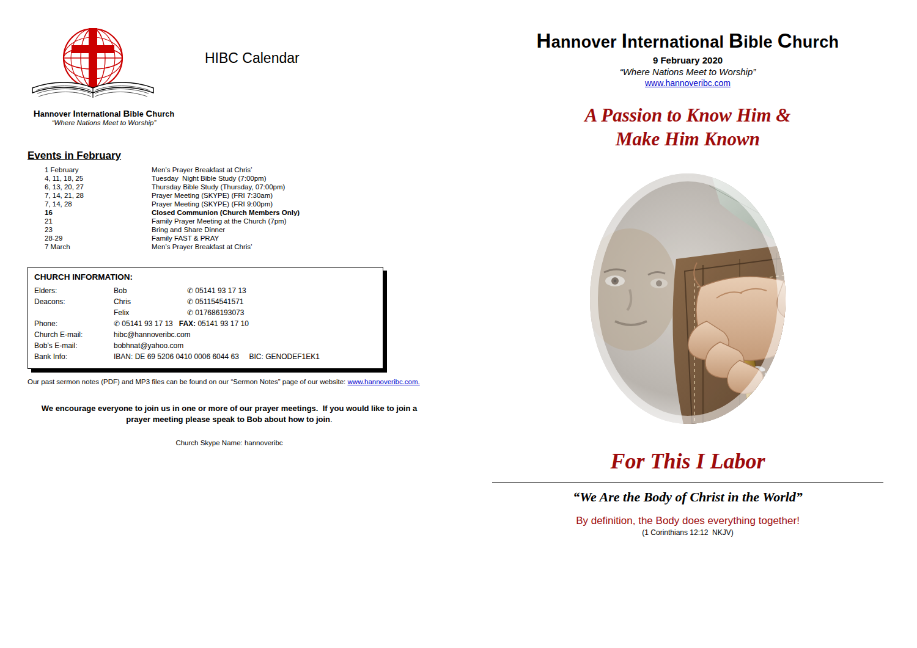Hannover International Bible Church
“Where Nations Meet to Worship”
HIBC Calendar
Events in February
| 1 February | Men’s Prayer Breakfast at Chris’ |
| 4, 11, 18, 25 | Tuesday Night Bible Study (7:00pm) |
| 6, 13, 20, 27 | Thursday Bible Study (Thursday, 07:00pm) |
| 7, 14, 21, 28 | Prayer Meeting (SKYPE) (FRI 7:30am) |
| 7, 14, 28 | Prayer Meeting (SKYPE) (FRI 9:00pm) |
| 16 | Closed Communion (Church Members Only) |
| 21 | Family Prayer Meeting at the Church (7pm) |
| 23 | Bring and Share Dinner |
| 28-29 | Family FAST & PRAY |
| 7 March | Men’s Prayer Breakfast at Chris’ |
CHURCH INFORMATION:
| Elders: | Bob | ✆ 05141 93 17 13 |
| Deacons: | Chris | ✆ 051154541571 |
| | Felix | ✆ 017686193073 |
| Phone: | ✆ 05141 93 17 13 FAX: 05141 93 17 10 |
| Church E-mail: | hibc@hannoveribc.com |
| Bob’s E-mail: | bobhnat@yahoo.com |
| Bank Info: | IBAN: DE 69 5206 0410 0006 6044 63 BIC: GENODEF1EK1 |
Our past sermon notes (PDF) and MP3 files can be found on our “Sermon Notes” page of our website: www.hannoveribc.com.
We encourage everyone to join us in one or more of our prayer meetings. If you would like to join a prayer meeting please speak to Bob about how to join.
Church Skype Name: hannoveribc
Hannover International Bible Church
9 February 2020
“Where Nations Meet to Worship”
www.hannoveribc.com
A Passion to Know Him &
Make Him Known
For This I Labor
“We Are the Body of Christ in the World”
By definition, the Body does everything together!
(1 Corinthians 12:12 NKJV)